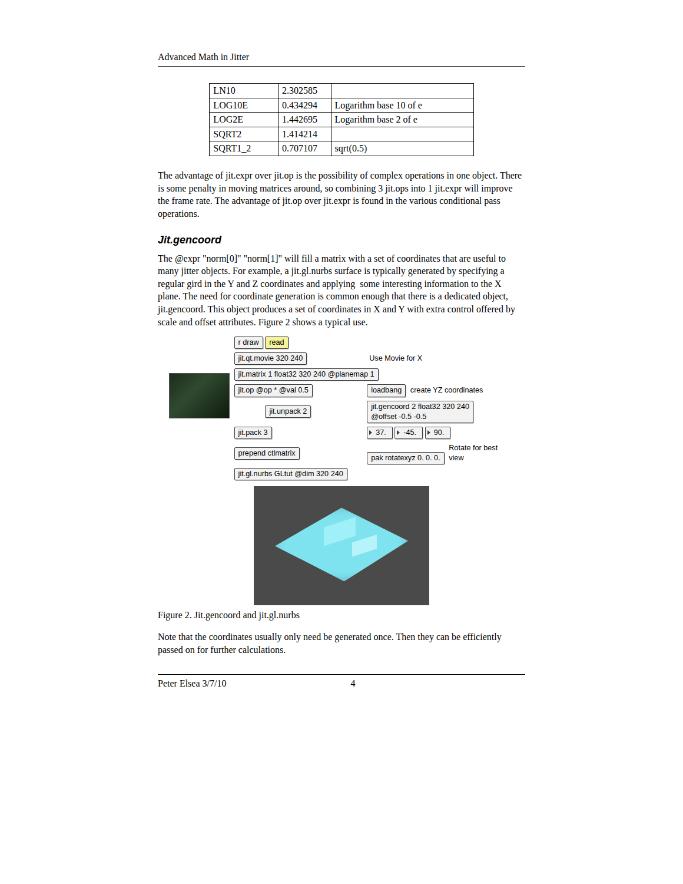Advanced Math in Jitter
| LN10 | 2.302585 | |
| LOG10E | 0.434294 | Logarithm base 10 of e |
| LOG2E | 1.442695 | Logarithm base 2 of e |
| SQRT2 | 1.414214 | |
| SQRT1_2 | 0.707107 | sqrt(0.5) |
The advantage of jit.expr over jit.op is the possibility of complex operations in one object. There is some penalty in moving matrices around, so combining 3 jit.ops into 1 jit.expr will improve the frame rate. The advantage of jit.op over jit.expr is found in the various conditional pass operations.
Jit.gencoord
The @expr "norm[0]" "norm[1]" will fill a matrix with a set of coordinates that are useful to many jitter objects. For example, a jit.gl.nurbs surface is typically generated by specifying a regular gird in the Y and Z coordinates and applying some interesting information to the X plane. The need for coordinate generation is common enough that there is a dedicated object, jit.gencoord. This object produces a set of coordinates in X and Y with extra control offered by scale and offset attributes. Figure 2 shows a typical use.
r draw read
jit.qt.movie 320 240
Use Movie for X
jit.matrix 1 float32 320 240 @planemap 1
jit.op @op * @val 0.5
loadbang create YZ coordinates
jit.unpack 2
jit.gencoord 2 float32 320 240
@offset -0.5 -0.5
jit.pack 3
37. -45. 90.
prepend ctlmatrix
pak rotatexyz 0. 0. 0. Rotate for best
view
jit.gl.nurbs GLtut @dim 320 240
Figure 2. Jit.gencoord and jit.gl.nurbs
Note that the coordinates usually only need be generated once. Then they can be efficiently passed on for further calculations.
Peter Elsea 3/7/10 4